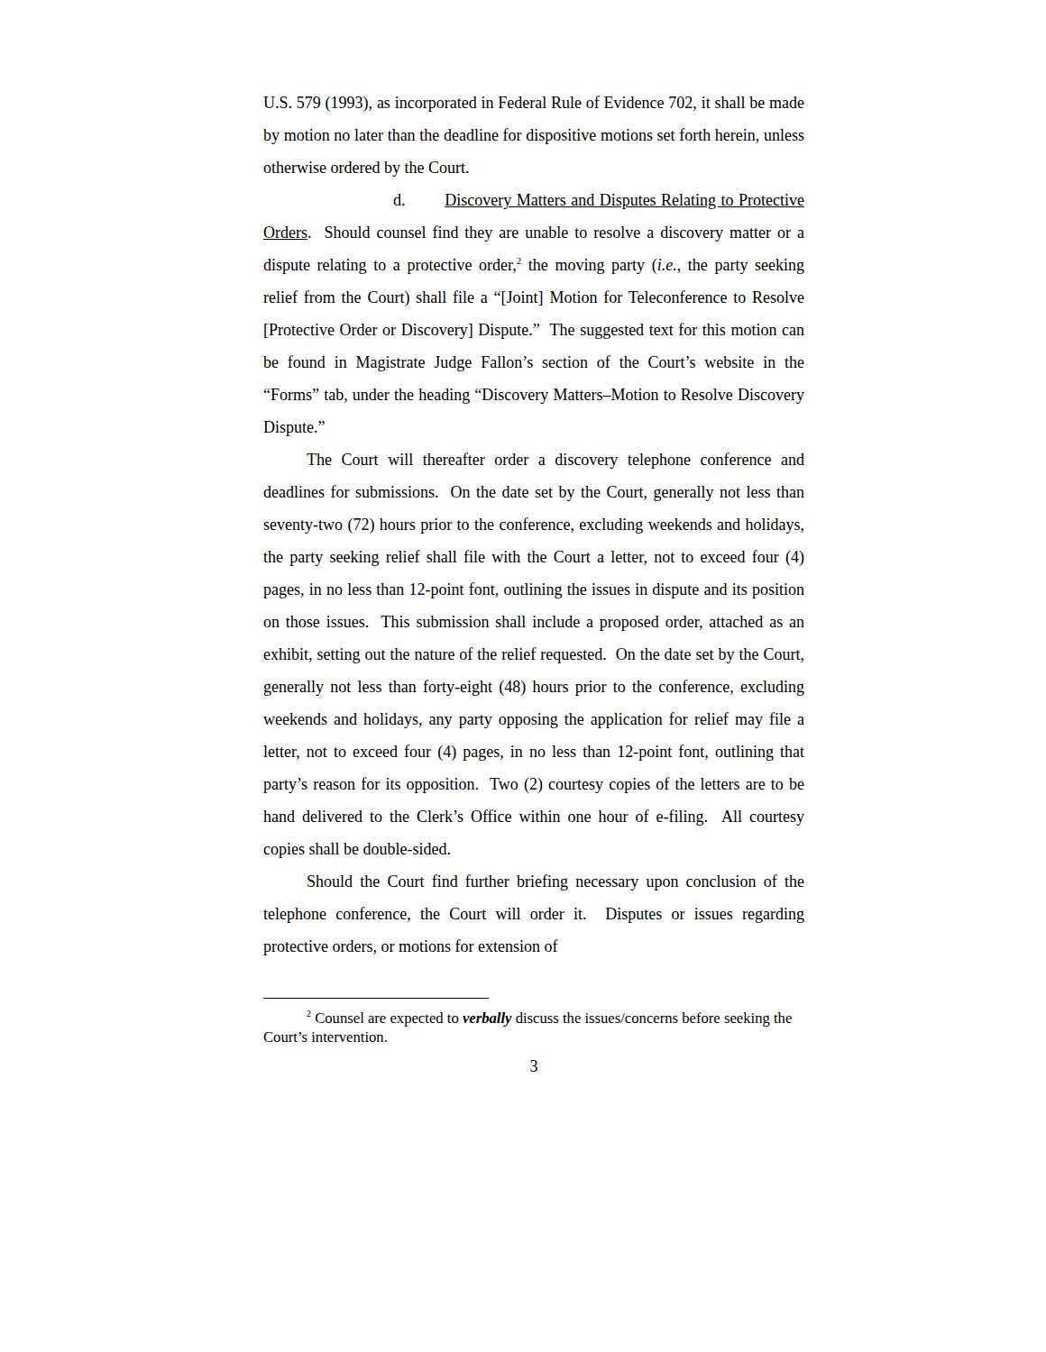U.S. 579 (1993), as incorporated in Federal Rule of Evidence 702, it shall be made by motion no later than the deadline for dispositive motions set forth herein, unless otherwise ordered by the Court.
d. Discovery Matters and Disputes Relating to Protective Orders. Should counsel find they are unable to resolve a discovery matter or a dispute relating to a protective order,2 the moving party (i.e., the party seeking relief from the Court) shall file a “[Joint] Motion for Teleconference to Resolve [Protective Order or Discovery] Dispute.” The suggested text for this motion can be found in Magistrate Judge Fallon’s section of the Court’s website in the “Forms” tab, under the heading “Discovery Matters–Motion to Resolve Discovery Dispute.”
The Court will thereafter order a discovery telephone conference and deadlines for submissions. On the date set by the Court, generally not less than seventy-two (72) hours prior to the conference, excluding weekends and holidays, the party seeking relief shall file with the Court a letter, not to exceed four (4) pages, in no less than 12-point font, outlining the issues in dispute and its position on those issues. This submission shall include a proposed order, attached as an exhibit, setting out the nature of the relief requested. On the date set by the Court, generally not less than forty-eight (48) hours prior to the conference, excluding weekends and holidays, any party opposing the application for relief may file a letter, not to exceed four (4) pages, in no less than 12-point font, outlining that party’s reason for its opposition. Two (2) courtesy copies of the letters are to be hand delivered to the Clerk’s Office within one hour of e-filing. All courtesy copies shall be double-sided.
Should the Court find further briefing necessary upon conclusion of the telephone conference, the Court will order it. Disputes or issues regarding protective orders, or motions for extension of
2 Counsel are expected to verbally discuss the issues/concerns before seeking the Court’s intervention.
3